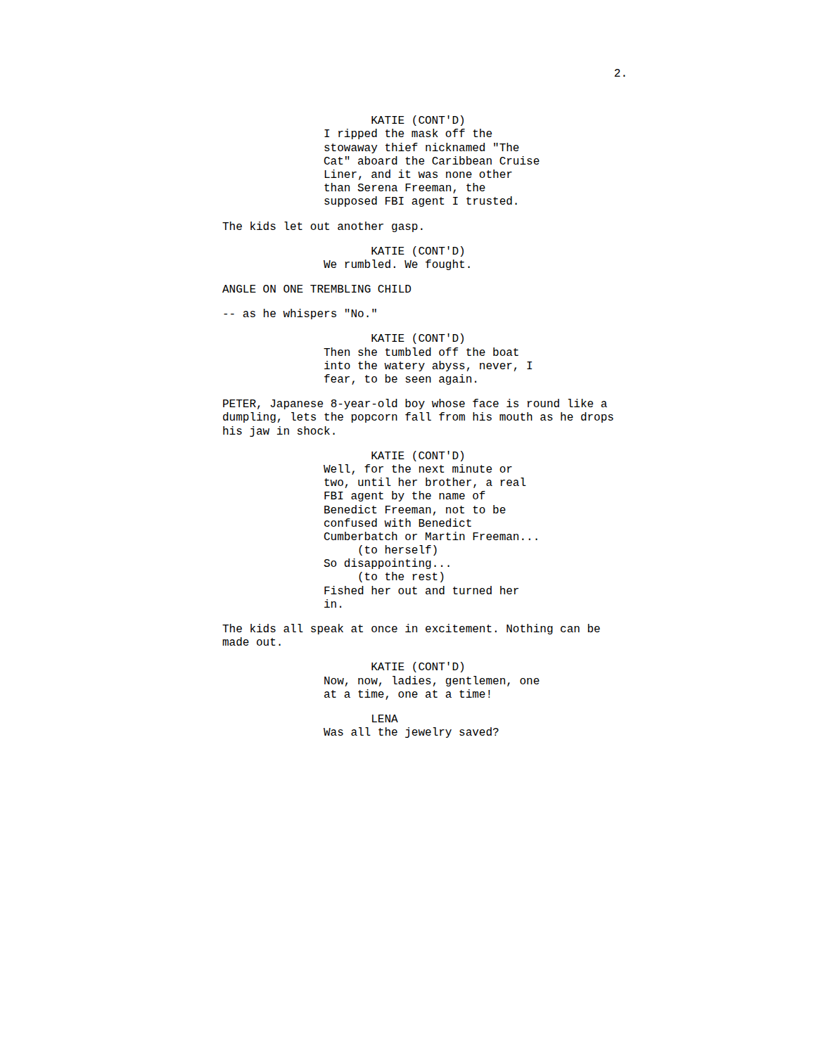2.
Katie (cont'd)
I ripped the mask off the stowaway thief nicknamed "The Cat" aboard the Caribbean Cruise Liner, and it was none other than Serena Freeman, the supposed FBI agent I trusted.
The kids let out another gasp.
Katie (cont'd)
We rumbled. We fought.
Angle on one trembling child
-- as he whispers "No."
Katie (cont'd)
Then she tumbled off the boat into the watery abyss, never, I fear, to be seen again.
PETER, Japanese 8-year-old boy whose face is round like a dumpling, lets the popcorn fall from his mouth as he drops his jaw in shock.
Katie (cont'd)
Well, for the next minute or two, until her brother, a real FBI agent by the name of Benedict Freeman, not to be confused with Benedict Cumberbatch or Martin Freeman...
(to herself)
So disappointing...
(to the rest)
Fished her out and turned her in.
The kids all speak at once in excitement. Nothing can be made out.
Katie (cont'd)
Now, now, ladies, gentlemen, one at a time, one at a time!
Lena
Was all the jewelry saved?